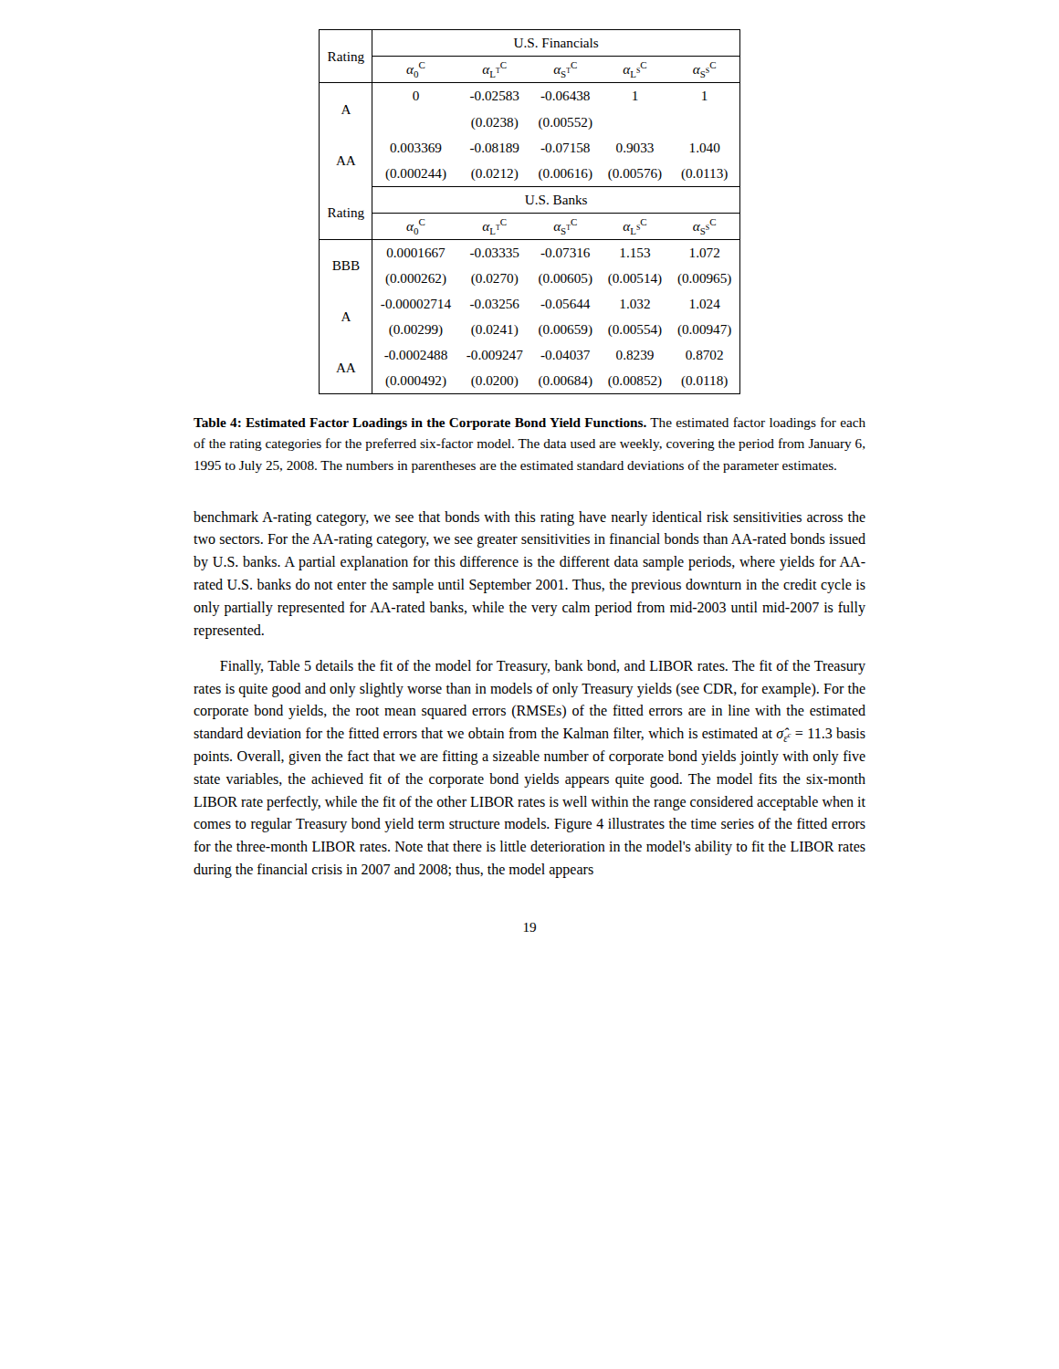| Rating | U.S. Financials |
| α 0 C | α L T C | α S T C | α L S C | α S S C |
| A | 0 | -0.02583 | -0.06438 | 1 | 1 |
| | (0.0238) | (0.00552) | | |
| AA | 0.003369 | -0.08189 | -0.07158 | 0.9033 | 1.040 |
| (0.000244) | (0.0212) | (0.00616) | (0.00576) | (0.0113) |
| Rating | U.S. Banks |
| α 0 C | α L T C | α S T C | α L S C | α S S C |
| BBB | 0.0001667 | -0.03335 | -0.07316 | 1.153 | 1.072 |
| (0.000262) | (0.0270) | (0.00605) | (0.00514) | (0.00965) |
| A | -0.00002714 | -0.03256 | -0.05644 | 1.032 | 1.024 |
| (0.00299) | (0.0241) | (0.00659) | (0.00554) | (0.00947) |
| AA | -0.0002488 | -0.009247 | -0.04037 | 0.8239 | 0.8702 |
| (0.000492) | (0.0200) | (0.00684) | (0.00852) | (0.0118) |
Table 4: Estimated Factor Loadings in the Corporate Bond Yield Functions. The estimated factor loadings for each of the rating categories for the preferred six-factor model. The data used are weekly, covering the period from January 6, 1995 to July 25, 2008. The numbers in parentheses are the estimated standard deviations of the parameter estimates.
benchmark A-rating category, we see that bonds with this rating have nearly identical risk sensitivities across the two sectors. For the AA-rating category, we see greater sensitivities in financial bonds than AA-rated bonds issued by U.S. banks. A partial explanation for this difference is the different data sample periods, where yields for AA-rated U.S. banks do not enter the sample until September 2001. Thus, the previous downturn in the credit cycle is only partially represented for AA-rated banks, while the very calm period from mid-2003 until mid-2007 is fully represented.
Finally, Table 5 details the fit of the model for Treasury, bank bond, and LIBOR rates. The fit of the Treasury rates is quite good and only slightly worse than in models of only Treasury yields (see CDR, for example). For the corporate bond yields, the root mean squared errors (RMSEs) of the fitted errors are in line with the estimated standard deviation for the fitted errors that we obtain from the Kalman filter, which is estimated at σ̂εc = 11.3 basis points. Overall, given the fact that we are fitting a sizeable number of corporate bond yields jointly with only five state variables, the achieved fit of the corporate bond yields appears quite good. The model fits the six-month LIBOR rate perfectly, while the fit of the other LIBOR rates is well within the range considered acceptable when it comes to regular Treasury bond yield term structure models. Figure 4 illustrates the time series of the fitted errors for the three-month LIBOR rates. Note that there is little deterioration in the model's ability to fit the LIBOR rates during the financial crisis in 2007 and 2008; thus, the model appears
19